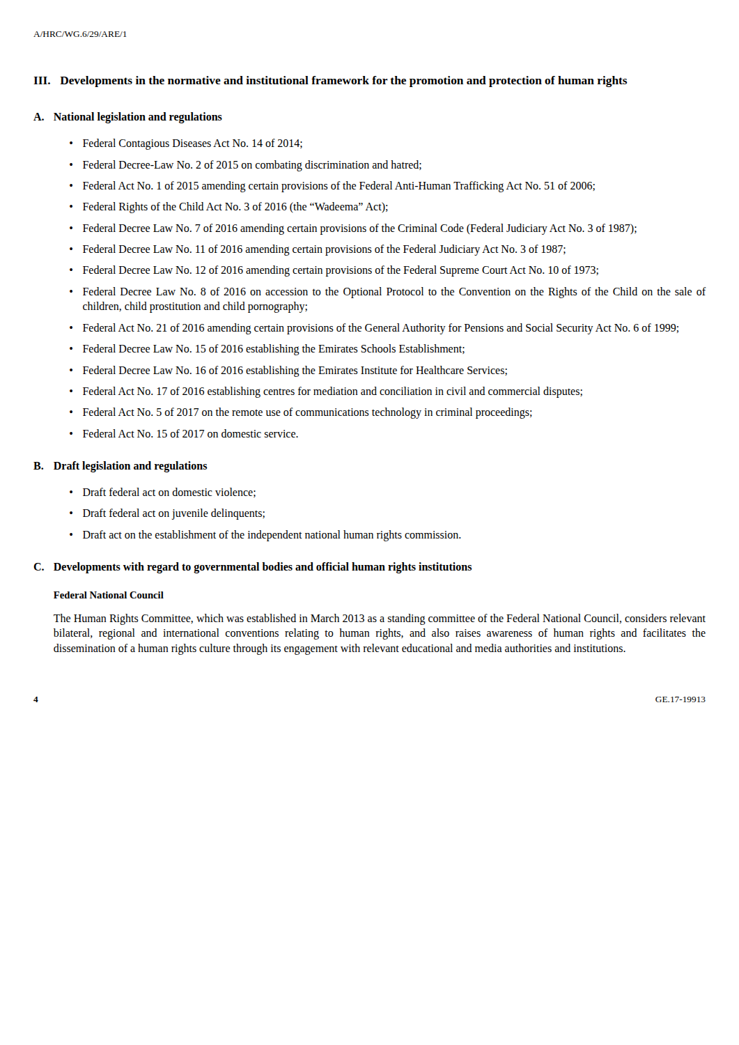A/HRC/WG.6/29/ARE/1
III. Developments in the normative and institutional framework for the promotion and protection of human rights
A. National legislation and regulations
Federal Contagious Diseases Act No. 14 of 2014;
Federal Decree-Law No. 2 of 2015 on combating discrimination and hatred;
Federal Act No. 1 of 2015 amending certain provisions of the Federal Anti-Human Trafficking Act No. 51 of 2006;
Federal Rights of the Child Act No. 3 of 2016 (the “Wadeema” Act);
Federal Decree Law No. 7 of 2016 amending certain provisions of the Criminal Code (Federal Judiciary Act No. 3 of 1987);
Federal Decree Law No. 11 of 2016 amending certain provisions of the Federal Judiciary Act No. 3 of 1987;
Federal Decree Law No. 12 of 2016 amending certain provisions of the Federal Supreme Court Act No. 10 of 1973;
Federal Decree Law No. 8 of 2016 on accession to the Optional Protocol to the Convention on the Rights of the Child on the sale of children, child prostitution and child pornography;
Federal Act No. 21 of 2016 amending certain provisions of the General Authority for Pensions and Social Security Act No. 6 of 1999;
Federal Decree Law No. 15 of 2016 establishing the Emirates Schools Establishment;
Federal Decree Law No. 16 of 2016 establishing the Emirates Institute for Healthcare Services;
Federal Act No. 17 of 2016 establishing centres for mediation and conciliation in civil and commercial disputes;
Federal Act No. 5 of 2017 on the remote use of communications technology in criminal proceedings;
Federal Act No. 15 of 2017 on domestic service.
B. Draft legislation and regulations
Draft federal act on domestic violence;
Draft federal act on juvenile delinquents;
Draft act on the establishment of the independent national human rights commission.
C. Developments with regard to governmental bodies and official human rights institutions
Federal National Council
The Human Rights Committee, which was established in March 2013 as a standing committee of the Federal National Council, considers relevant bilateral, regional and international conventions relating to human rights, and also raises awareness of human rights and facilitates the dissemination of a human rights culture through its engagement with relevant educational and media authorities and institutions.
4 GE.17-19913